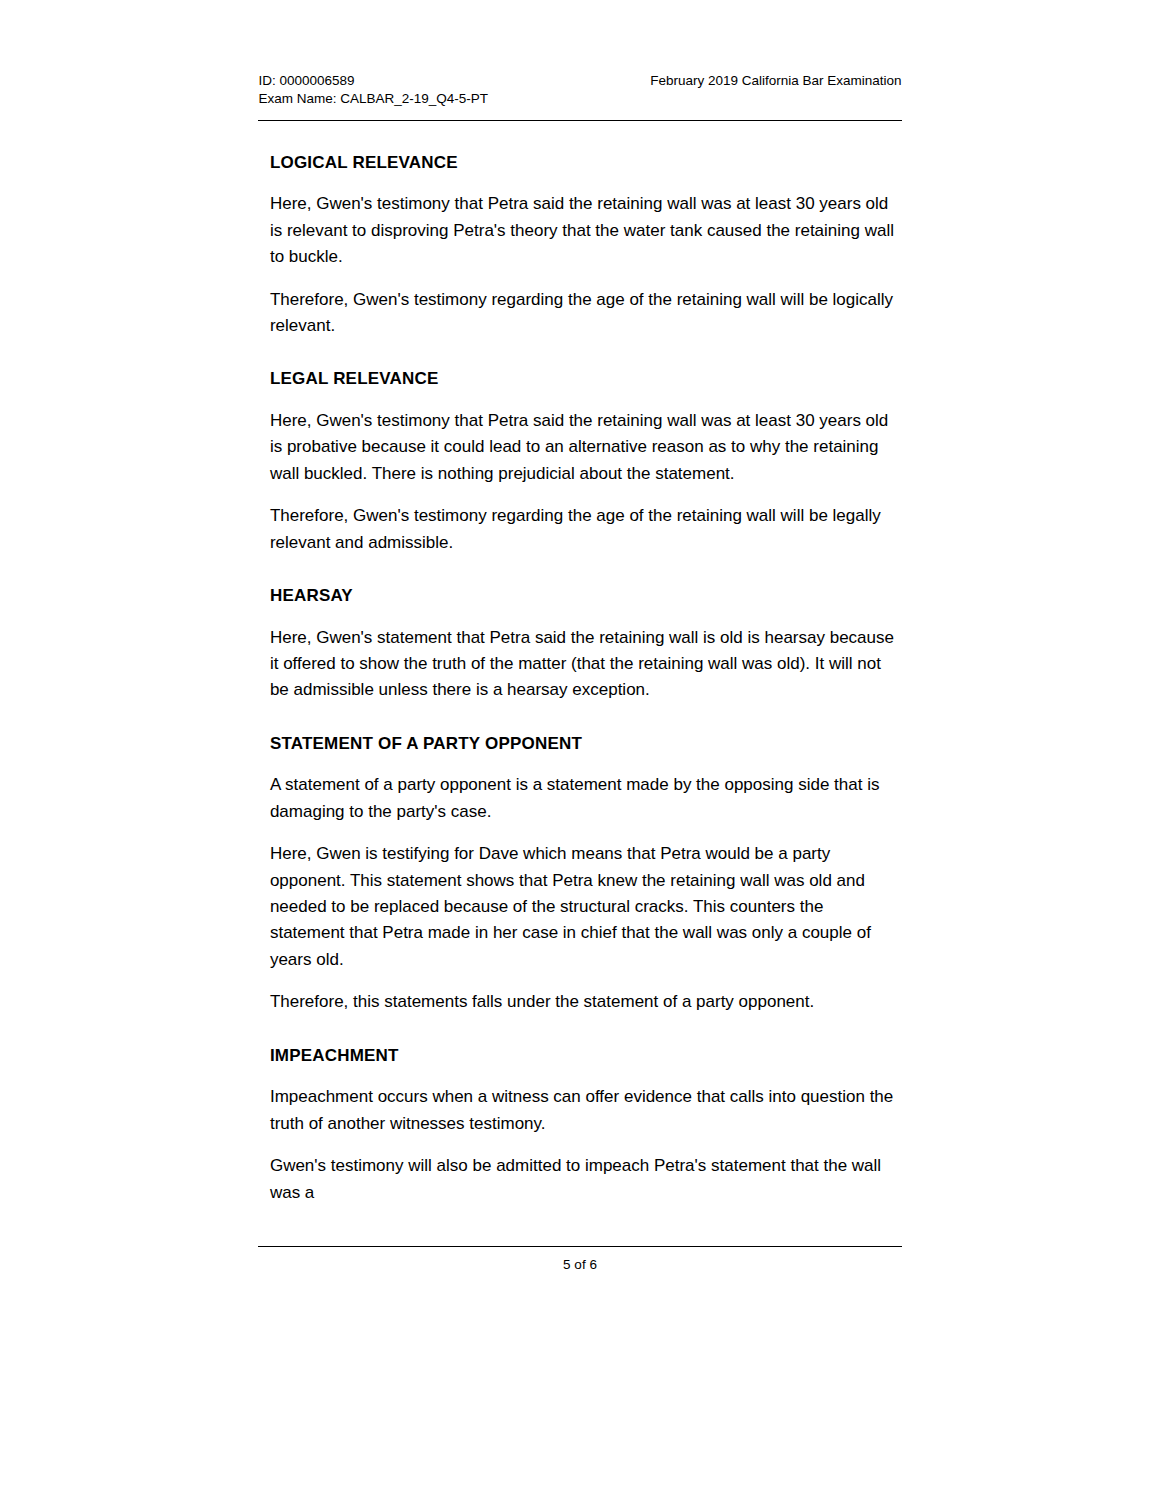ID: 0000006589
Exam Name: CALBAR_2-19_Q4-5-PT
February 2019 California Bar Examination
LOGICAL RELEVANCE
Here, Gwen's testimony that Petra said the retaining wall was at least 30 years old is relevant to disproving Petra's theory that the water tank caused the retaining wall to buckle.
Therefore, Gwen's testimony regarding the age of the retaining wall will be logically relevant.
LEGAL RELEVANCE
Here, Gwen's testimony that Petra said the retaining wall was at least 30 years old is probative because it could lead to an alternative reason as to why the retaining wall buckled. There is nothing prejudicial about the statement.
Therefore, Gwen's testimony regarding the age of the retaining wall will be legally relevant and admissible.
HEARSAY
Here, Gwen's statement that Petra said the retaining wall is old is hearsay because it offered to show the truth of the matter (that the retaining wall was old). It will not be admissible unless there is a hearsay exception.
STATEMENT OF A PARTY OPPONENT
A statement of a party opponent is a statement made by the opposing side that is damaging to the party's case.
Here, Gwen is testifying for Dave which means that Petra would be a party opponent. This statement shows that Petra knew the retaining wall was old and needed to be replaced because of the structural cracks. This counters the statement that Petra made in her case in chief that the wall was only a couple of years old.
Therefore, this statements falls under the statement of a party opponent.
IMPEACHMENT
Impeachment occurs when a witness can offer evidence that calls into question the truth of another witnesses testimony.
Gwen's testimony will also be admitted to impeach Petra's statement that the wall was a
5 of 6